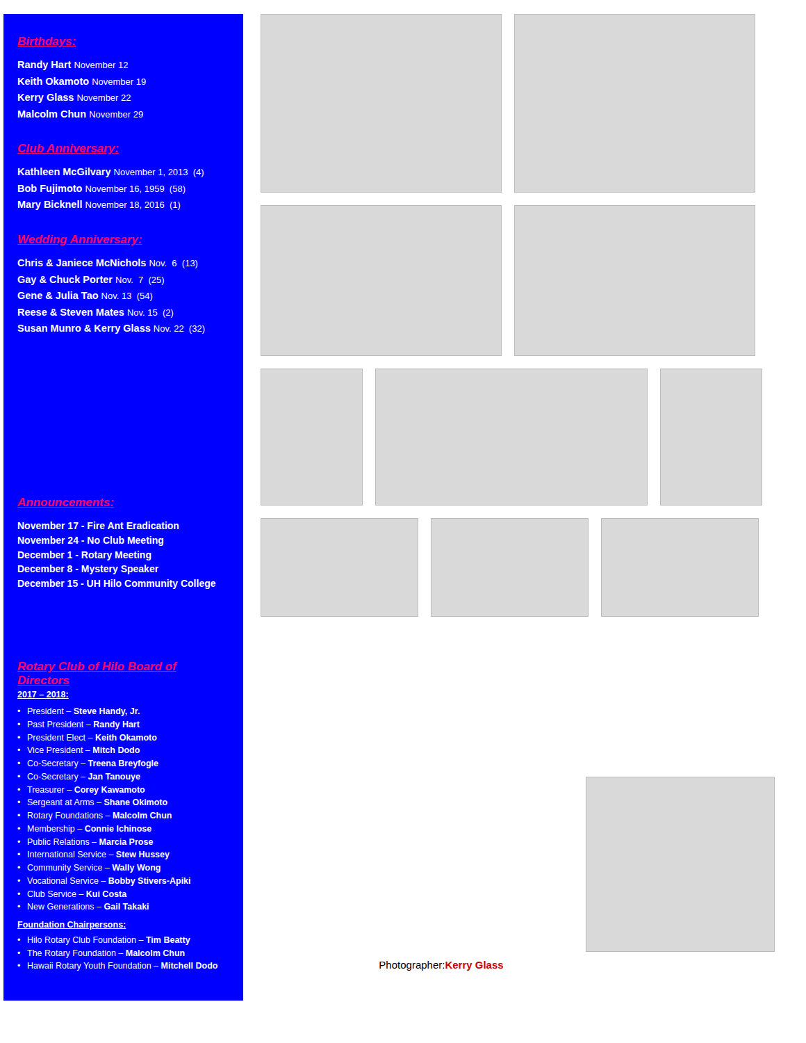Birthdays:
Randy Hart November 12
Keith Okamoto November 19
Kerry Glass November 22
Malcolm Chun November 29
Club Anniversary:
Kathleen McGilvary November 1, 2013 (4)
Bob Fujimoto November 16, 1959 (58)
Mary Bicknell November 18, 2016 (1)
Wedding Anniversary:
Chris & Janiece McNichols Nov. 6 (13)
Gay & Chuck Porter Nov. 7 (25)
Gene & Julia Tao Nov. 13 (54)
Reese & Steven Mates Nov. 15 (2)
Susan Munro & Kerry Glass Nov. 22 (32)
Announcements:
November 17 - Fire Ant Eradication
November 24 - No Club Meeting
December 1 - Rotary Meeting
December 8 - Mystery Speaker
December 15 - UH Hilo Community College
Rotary Club of Hilo Board of Directors
2017 – 2018:
President – Steve Handy, Jr.
Past President – Randy Hart
President Elect – Keith Okamoto
Vice President – Mitch Dodo
Co-Secretary – Treena Breyfogle
Co-Secretary – Jan Tanouye
Treasurer – Corey Kawamoto
Sergeant at Arms – Shane Okimoto
Rotary Foundations – Malcolm Chun
Membership – Connie Ichinose
Public Relations – Marcia Prose
International Service – Stew Hussey
Community Service – Wally Wong
Vocational Service – Bobby Stivers-Apiki
Club Service – Kui Costa
New Generations – Gail Takaki
Foundation Chairpersons:
Hilo Rotary Club Foundation – Tim Beatty
The Rotary Foundation – Malcolm Chun
Hawaii Rotary Youth Foundation – Mitchell Dodo
Photographer:Kerry Glass